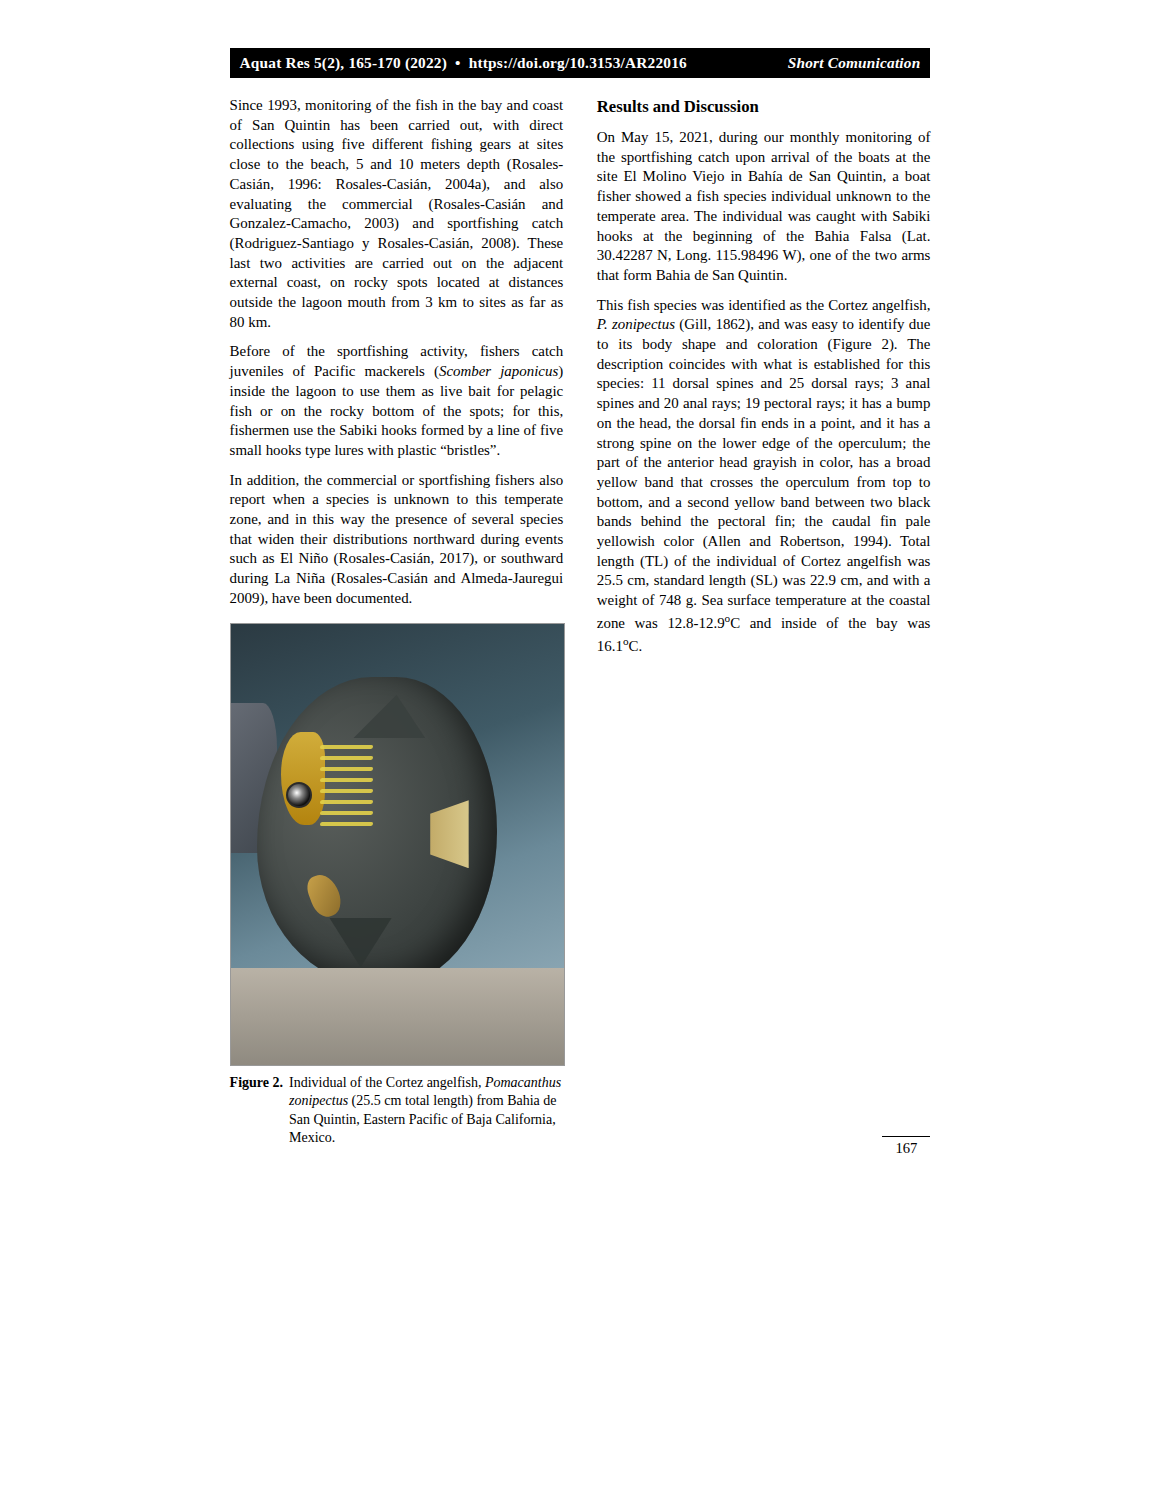Aquat Res 5(2), 165-170 (2022) • https://doi.org/10.3153/AR22016
Short Comunication
Since 1993, monitoring of the fish in the bay and coast of San Quintin has been carried out, with direct collections using five different fishing gears at sites close to the beach, 5 and 10 meters depth (Rosales-Casián, 1996: Rosales-Casián, 2004a), and also evaluating the commercial (Rosales-Casián and Gonzalez-Camacho, 2003) and sportfishing catch (Rodriguez-Santiago y Rosales-Casián, 2008). These last two activities are carried out on the adjacent external coast, on rocky spots located at distances outside the lagoon mouth from 3 km to sites as far as 80 km.
Before of the sportfishing activity, fishers catch juveniles of Pacific mackerels (Scomber japonicus) inside the lagoon to use them as live bait for pelagic fish or on the rocky bottom of the spots; for this, fishermen use the Sabiki hooks formed by a line of five small hooks type lures with plastic “bristles”.
In addition, the commercial or sportfishing fishers also report when a species is unknown to this temperate zone, and in this way the presence of several species that widen their distributions northward during events such as El Niño (Rosales-Casián, 2017), or southward during La Niña (Rosales-Casián and Almeda-Jauregui 2009), have been documented.
Figure 2.
Individual of the Cortez angelfish, Pomacanthus zonipectus (25.5 cm total length) from Bahia de San Quintin, Eastern Pacific of Baja California, Mexico.
Results and Discussion
On May 15, 2021, during our monthly monitoring of the sportfishing catch upon arrival of the boats at the site El Molino Viejo in Bahía de San Quintin, a boat fisher showed a fish species individual unknown to the temperate area. The individual was caught with Sabiki hooks at the beginning of the Bahia Falsa (Lat. 30.42287 N, Long. 115.98496 W), one of the two arms that form Bahia de San Quintin.
This fish species was identified as the Cortez angelfish, P. zonipectus (Gill, 1862), and was easy to identify due to its body shape and coloration (Figure 2). The description coincides with what is established for this species: 11 dorsal spines and 25 dorsal rays; 3 anal spines and 20 anal rays; 19 pectoral rays; it has a bump on the head, the dorsal fin ends in a point, and it has a strong spine on the lower edge of the operculum; the part of the anterior head grayish in color, has a broad yellow band that crosses the operculum from top to bottom, and a second yellow band between two black bands behind the pectoral fin; the caudal fin pale yellowish color (Allen and Robertson, 1994). Total length (TL) of the individual of Cortez angelfish was 25.5 cm, standard length (SL) was 22.9 cm, and with a weight of 748 g. Sea surface temperature at the coastal zone was 12.8-12.9o C and inside of the bay was 16.1o C.
167